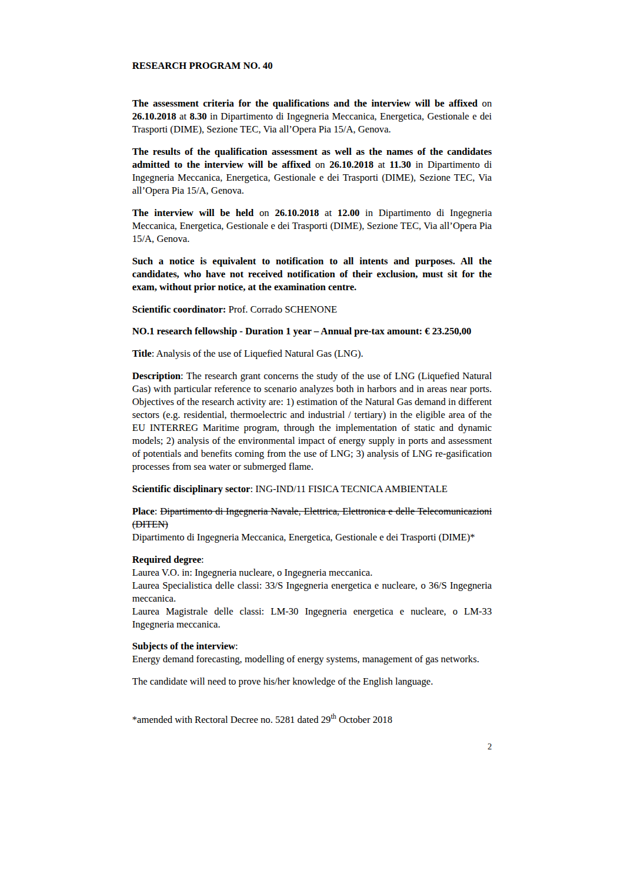RESEARCH PROGRAM NO. 40
The assessment criteria for the qualifications and the interview will be affixed on 26.10.2018 at 8.30 in Dipartimento di Ingegneria Meccanica, Energetica, Gestionale e dei Trasporti (DIME), Sezione TEC, Via all’Opera Pia 15/A, Genova.
The results of the qualification assessment as well as the names of the candidates admitted to the interview will be affixed on 26.10.2018 at 11.30 in Dipartimento di Ingegneria Meccanica, Energetica, Gestionale e dei Trasporti (DIME), Sezione TEC, Via all’Opera Pia 15/A, Genova.
The interview will be held on 26.10.2018 at 12.00 in Dipartimento di Ingegneria Meccanica, Energetica, Gestionale e dei Trasporti (DIME), Sezione TEC, Via all’Opera Pia 15/A, Genova.
Such a notice is equivalent to notification to all intents and purposes. All the candidates, who have not received notification of their exclusion, must sit for the exam, without prior notice, at the examination centre.
Scientific coordinator: Prof. Corrado SCHENONE
NO.1 research fellowship - Duration 1 year – Annual pre-tax amount: € 23.250,00
Title: Analysis of the use of Liquefied Natural Gas (LNG).
Description: The research grant concerns the study of the use of LNG (Liquefied Natural Gas) with particular reference to scenario analyzes both in harbors and in areas near ports. Objectives of the research activity are: 1) estimation of the Natural Gas demand in different sectors (e.g. residential, thermoelectric and industrial / tertiary) in the eligible area of the EU INTERREG Maritime program, through the implementation of static and dynamic models; 2) analysis of the environmental impact of energy supply in ports and assessment of potentials and benefits coming from the use of LNG; 3) analysis of LNG re-gasification processes from sea water or submerged flame.
Scientific disciplinary sector: ING-IND/11 FISICA TECNICA AMBIENTALE
Place: Dipartimento di Ingegneria Navale, Elettrica, Elettronica e delle Telecomunicazioni (DITEN)
Dipartimento di Ingegneria Meccanica, Energetica, Gestionale e dei Trasporti (DIME)*
Required degree:
Laurea V.O. in: Ingegneria nucleare, o Ingegneria meccanica.
Laurea Specialistica delle classi: 33/S Ingegneria energetica e nucleare, o 36/S Ingegneria meccanica.
Laurea Magistrale delle classi: LM-30 Ingegneria energetica e nucleare, o LM-33 Ingegneria meccanica.
Subjects of the interview:
Energy demand forecasting, modelling of energy systems, management of gas networks.
The candidate will need to prove his/her knowledge of the English language.
*amended with Rectoral Decree no. 5281 dated 29th October 2018
2